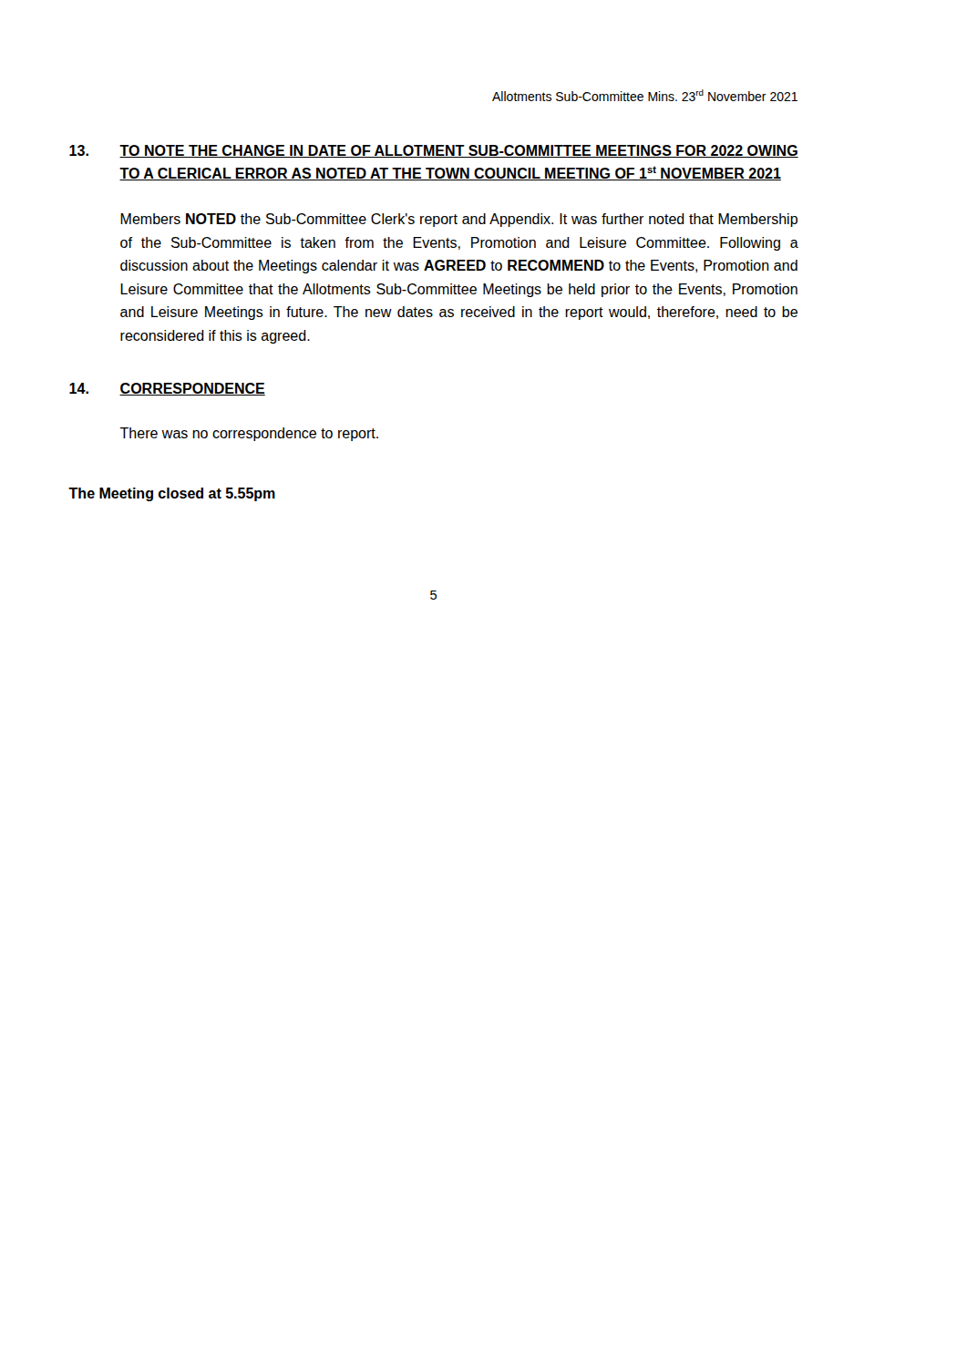Allotments Sub-Committee Mins. 23rd November 2021
13.
TO NOTE THE CHANGE IN DATE OF ALLOTMENT SUB-COMMITTEE MEETINGS FOR 2022 OWING TO A CLERICAL ERROR AS NOTED AT THE TOWN COUNCIL MEETING OF 1st NOVEMBER 2021
Members NOTED the Sub-Committee Clerk's report and Appendix. It was further noted that Membership of the Sub-Committee is taken from the Events, Promotion and Leisure Committee. Following a discussion about the Meetings calendar it was AGREED to RECOMMEND to the Events, Promotion and Leisure Committee that the Allotments Sub-Committee Meetings be held prior to the Events, Promotion and Leisure Meetings in future. The new dates as received in the report would, therefore, need to be reconsidered if this is agreed.
14.
CORRESPONDENCE
There was no correspondence to report.
The Meeting closed at 5.55pm
5